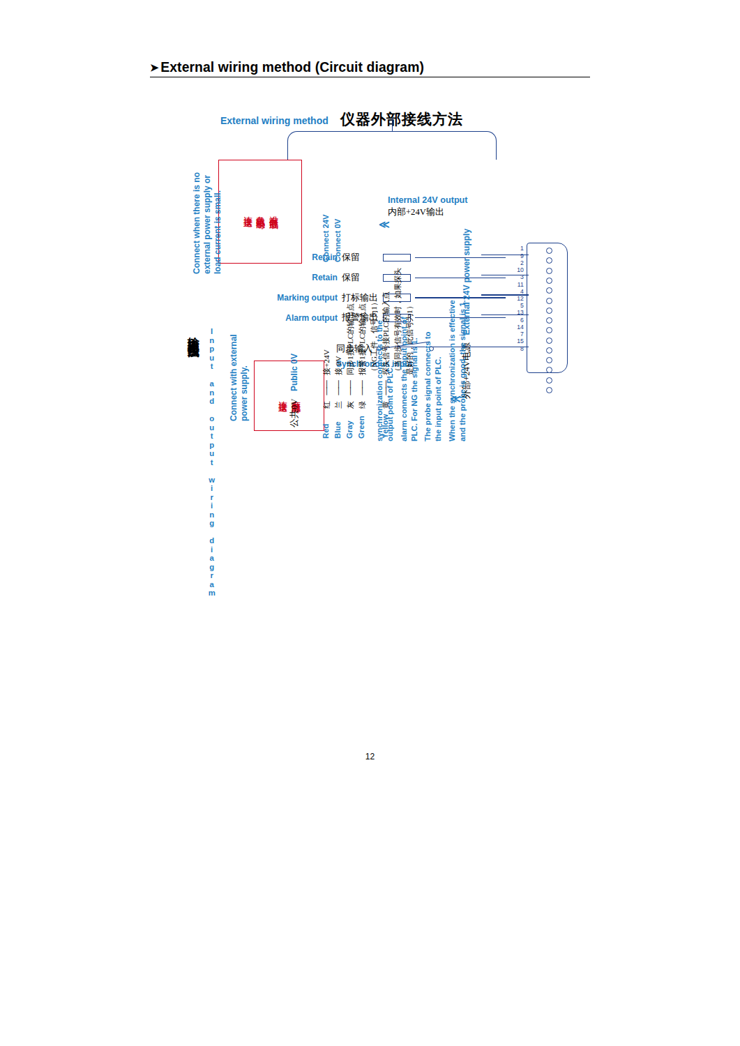External wiring method (Circuit diagram)
External wiring method 仪器外部接线方法
没有外部电源或
负载电流较小时
连接这里
Connect when there is no
external power supply or
load current is small.
输入输出口接线图
Input and output wiring diagram
Internal 24V output 内部+24V输出
≪
Retain 保留
Retain 保留
Marking output 打标输出
Alarm output 报警输出
同步输入
Synchronous input
有外部电源时
连接这里
Connect with external
power supply.
1
9
2
10
3
11
4
12
5
13
6
14
7
15
8
≪
外部+24V电源 External 24V power supply
公共0V Public 0V
| Red | 红 | —— | 接+24V | Connect 24V |
| Blue | 兰 | —— | 接 0V | Connect 0V |
| Gray | 灰 | —— | 同步1接PLC的输出点 | |
| Green | 绿 | —— | 报警1接PLC的输入点 | |
| | | | （NG工件，信号为1） | |
| Yellow | 黄 | —— | 探头信号接PLC的输入点 | |
| | | | （当同步信号有效时，如果探头 | |
| | | | 是好的，此信号为1） | |
synchronization connects to the
output point of PLC.
alarm connects the input point of
PLC. For NG the signal is 1.
The probe signal connects to
the input point of PLC.
When the synchronization is effective
and the probe is good, the signal is 1.
12